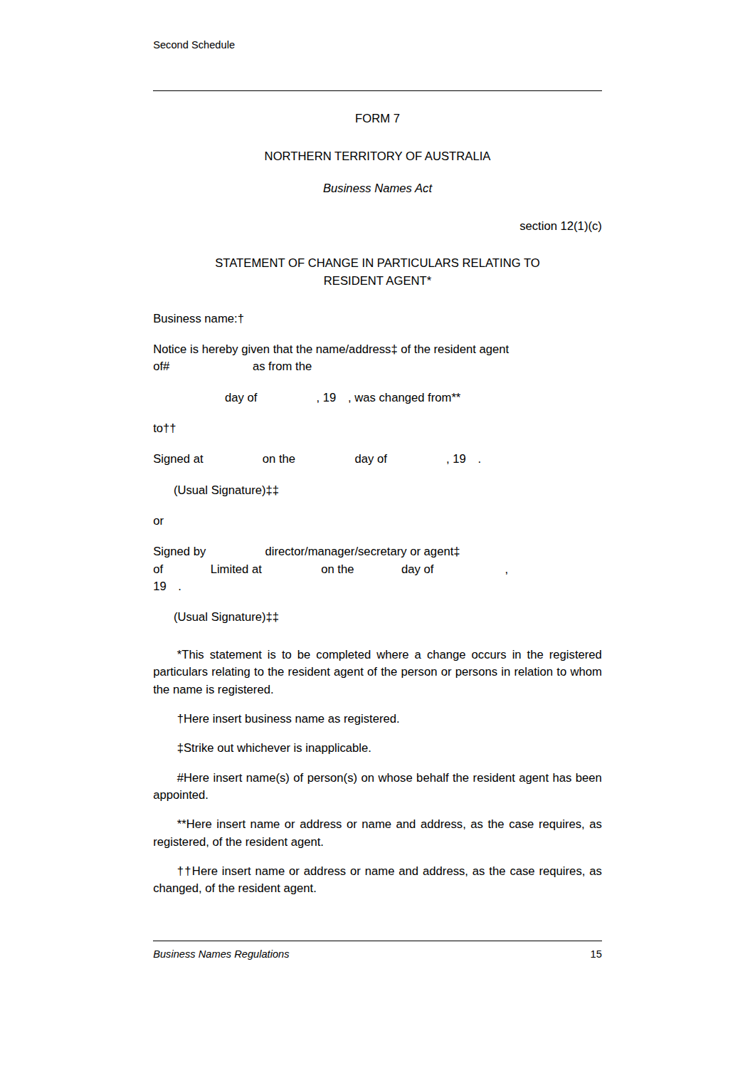Second Schedule
FORM 7
NORTHERN TERRITORY OF AUSTRALIA
Business Names Act
section 12(1)(c)
STATEMENT OF CHANGE IN PARTICULARS RELATING TO
RESIDENT AGENT*
Business name:†
Notice is hereby given that the name/address‡ of the resident agent of#       as from the
day of     , 19 , was changed from**
to††
Signed at     on the     day of     , 19 .
(Usual Signature)‡‡
or
Signed by     director/manager/secretary or agent‡
of    Limited at     on the    day of      ,
19 .
(Usual Signature)‡‡
*This statement is to be completed where a change occurs in the registered particulars relating to the resident agent of the person or persons in relation to whom the name is registered.
†Here insert business name as registered.
‡Strike out whichever is inapplicable.
#Here insert name(s) of person(s) on whose behalf the resident agent has been appointed.
**Here insert name or address or name and address, as the case requires, as registered, of the resident agent.
††Here insert name or address or name and address, as the case requires, as changed, of the resident agent.
Business Names Regulations 15